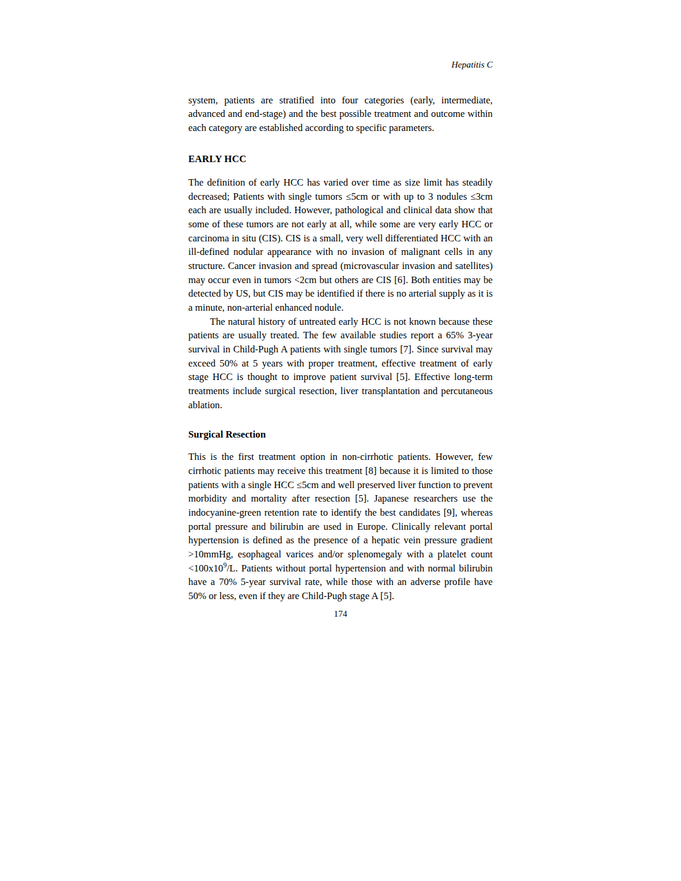Hepatitis C
system, patients are stratified into four categories (early, intermediate, advanced and end-stage) and the best possible treatment and outcome within each category are established according to specific parameters.
Early HCC
The definition of early HCC has varied over time as size limit has steadily decreased; Patients with single tumors ≤5cm or with up to 3 nodules ≤3cm each are usually included. However, pathological and clinical data show that some of these tumors are not early at all, while some are very early HCC or carcinoma in situ (CIS). CIS is a small, very well differentiated HCC with an ill-defined nodular appearance with no invasion of malignant cells in any structure. Cancer invasion and spread (microvascular invasion and satellites) may occur even in tumors <2cm but others are CIS [6]. Both entities may be detected by US, but CIS may be identified if there is no arterial supply as it is a minute, non-arterial enhanced nodule.
The natural history of untreated early HCC is not known because these patients are usually treated. The few available studies report a 65% 3-year survival in Child-Pugh A patients with single tumors [7]. Since survival may exceed 50% at 5 years with proper treatment, effective treatment of early stage HCC is thought to improve patient survival [5]. Effective long-term treatments include surgical resection, liver transplantation and percutaneous ablation.
Surgical Resection
This is the first treatment option in non-cirrhotic patients. However, few cirrhotic patients may receive this treatment [8] because it is limited to those patients with a single HCC ≤5cm and well preserved liver function to prevent morbidity and mortality after resection [5]. Japanese researchers use the indocyanine-green retention rate to identify the best candidates [9], whereas portal pressure and bilirubin are used in Europe. Clinically relevant portal hypertension is defined as the presence of a hepatic vein pressure gradient >10mmHg, esophageal varices and/or splenomegaly with a platelet count <100x109/L. Patients without portal hypertension and with normal bilirubin have a 70% 5-year survival rate, while those with an adverse profile have 50% or less, even if they are Child-Pugh stage A [5].
174